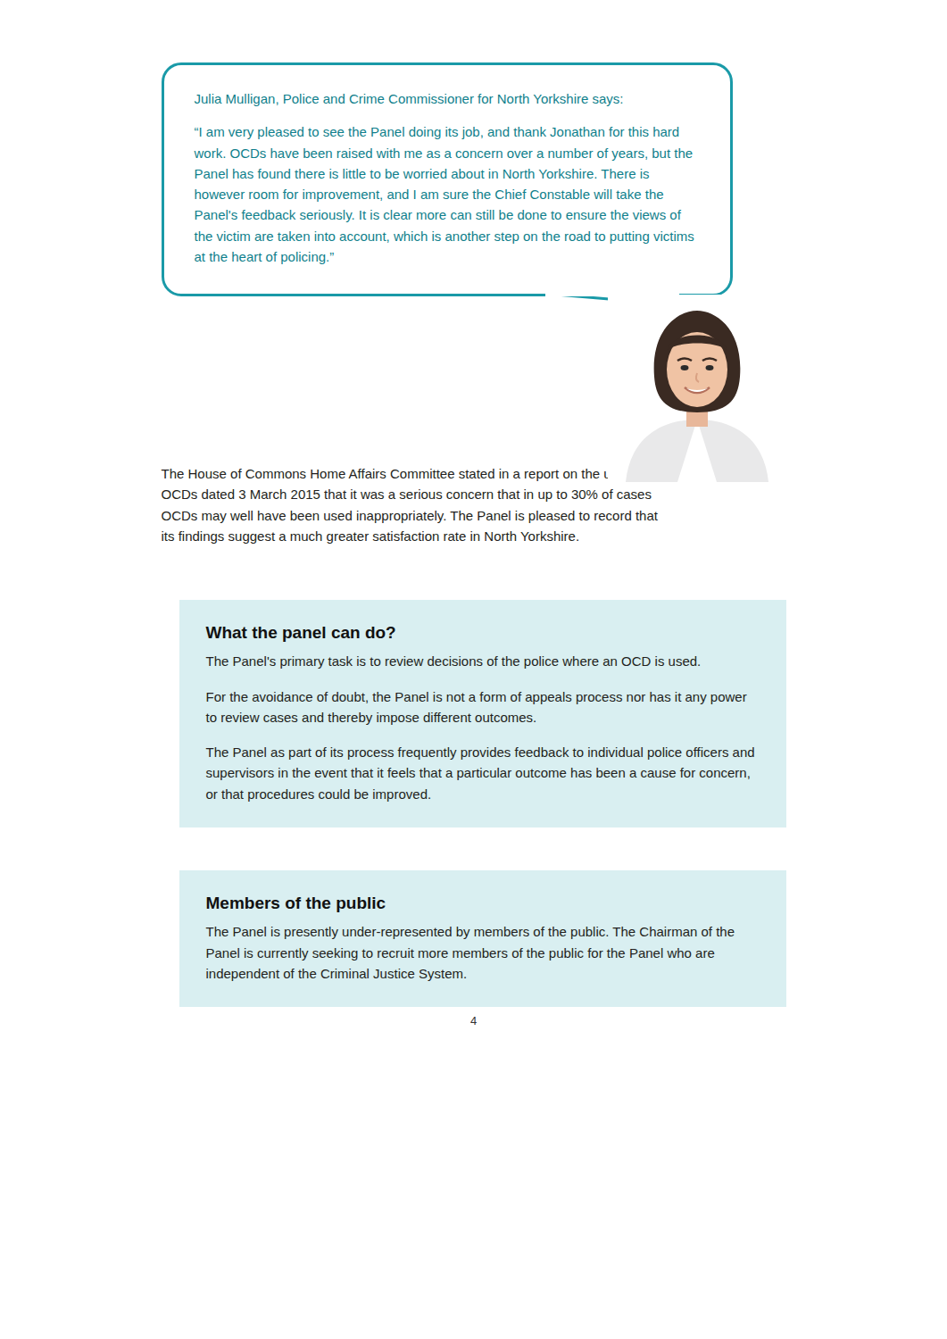Julia Mulligan, Police and Crime Commissioner for North Yorkshire says:
“I am very pleased to see the Panel doing its job, and thank Jonathan for this hard work. OCDs have been raised with me as a concern over a number of years, but the Panel has found there is little to be worried about in North Yorkshire. There is however room for improvement, and I am sure the Chief Constable will take the Panel's feedback seriously. It is clear more can still be done to ensure the views of the victim are taken into account, which is another step on the road to putting victims at the heart of policing.”
The House of Commons Home Affairs Committee stated in a report on the use of OCDs dated 3 March 2015 that it was a serious concern that in up to 30% of cases OCDs may well have been used inappropriately. The Panel is pleased to record that its findings suggest a much greater satisfaction rate in North Yorkshire.
What the panel can do?
The Panel's primary task is to review decisions of the police where an OCD is used.
For the avoidance of doubt, the Panel is not a form of appeals process nor has it any power to review cases and thereby impose different outcomes.
The Panel as part of its process frequently provides feedback to individual police officers and supervisors in the event that it feels that a particular outcome has been a cause for concern, or that procedures could be improved.
Members of the public
The Panel is presently under-represented by members of the public. The Chairman of the Panel is currently seeking to recruit more members of the public for the Panel who are independent of the Criminal Justice System.
4